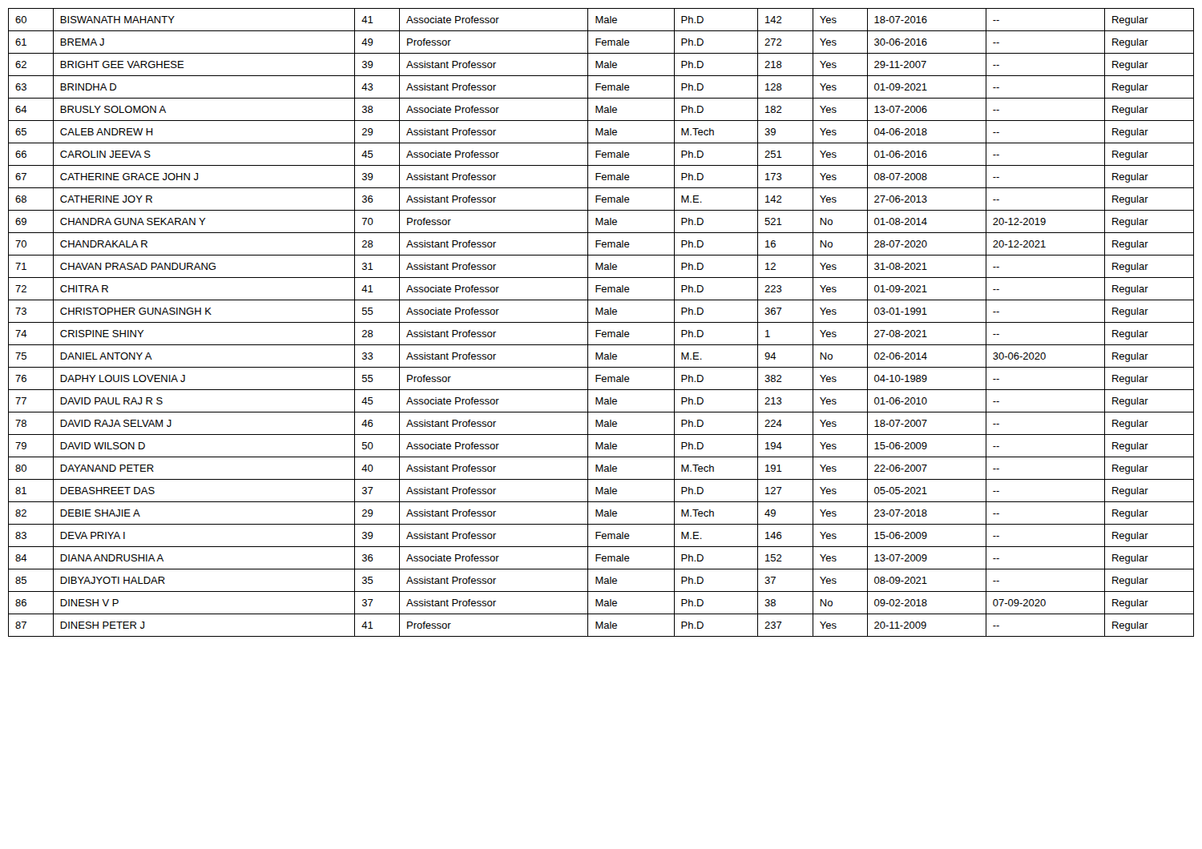| 60 | BISWANATH MAHANTY | 41 | Associate Professor | Male | Ph.D | 142 | Yes | 18-07-2016 | -- | Regular |
| 61 | BREMA J | 49 | Professor | Female | Ph.D | 272 | Yes | 30-06-2016 | -- | Regular |
| 62 | BRIGHT GEE VARGHESE | 39 | Assistant Professor | Male | Ph.D | 218 | Yes | 29-11-2007 | -- | Regular |
| 63 | BRINDHA D | 43 | Assistant Professor | Female | Ph.D | 128 | Yes | 01-09-2021 | -- | Regular |
| 64 | BRUSLY SOLOMON A | 38 | Associate Professor | Male | Ph.D | 182 | Yes | 13-07-2006 | -- | Regular |
| 65 | CALEB ANDREW H | 29 | Assistant Professor | Male | M.Tech | 39 | Yes | 04-06-2018 | -- | Regular |
| 66 | CAROLIN JEEVA S | 45 | Associate Professor | Female | Ph.D | 251 | Yes | 01-06-2016 | -- | Regular |
| 67 | CATHERINE GRACE JOHN J | 39 | Assistant Professor | Female | Ph.D | 173 | Yes | 08-07-2008 | -- | Regular |
| 68 | CATHERINE JOY R | 36 | Assistant Professor | Female | M.E. | 142 | Yes | 27-06-2013 | -- | Regular |
| 69 | CHANDRA GUNA SEKARAN Y | 70 | Professor | Male | Ph.D | 521 | No | 01-08-2014 | 20-12-2019 | Regular |
| 70 | CHANDRAKALA R | 28 | Assistant Professor | Female | Ph.D | 16 | No | 28-07-2020 | 20-12-2021 | Regular |
| 71 | CHAVAN PRASAD PANDURANG | 31 | Assistant Professor | Male | Ph.D | 12 | Yes | 31-08-2021 | -- | Regular |
| 72 | CHITRA R | 41 | Associate Professor | Female | Ph.D | 223 | Yes | 01-09-2021 | -- | Regular |
| 73 | CHRISTOPHER GUNASINGH K | 55 | Associate Professor | Male | Ph.D | 367 | Yes | 03-01-1991 | -- | Regular |
| 74 | CRISPINE SHINY | 28 | Assistant Professor | Female | Ph.D | 1 | Yes | 27-08-2021 | -- | Regular |
| 75 | DANIEL ANTONY A | 33 | Assistant Professor | Male | M.E. | 94 | No | 02-06-2014 | 30-06-2020 | Regular |
| 76 | DAPHY LOUIS LOVENIA J | 55 | Professor | Female | Ph.D | 382 | Yes | 04-10-1989 | -- | Regular |
| 77 | DAVID PAUL RAJ R S | 45 | Associate Professor | Male | Ph.D | 213 | Yes | 01-06-2010 | -- | Regular |
| 78 | DAVID RAJA SELVAM J | 46 | Assistant Professor | Male | Ph.D | 224 | Yes | 18-07-2007 | -- | Regular |
| 79 | DAVID WILSON D | 50 | Associate Professor | Male | Ph.D | 194 | Yes | 15-06-2009 | -- | Regular |
| 80 | DAYANAND PETER | 40 | Assistant Professor | Male | M.Tech | 191 | Yes | 22-06-2007 | -- | Regular |
| 81 | DEBASHREET DAS | 37 | Assistant Professor | Male | Ph.D | 127 | Yes | 05-05-2021 | -- | Regular |
| 82 | DEBIE SHAJIE A | 29 | Assistant Professor | Male | M.Tech | 49 | Yes | 23-07-2018 | -- | Regular |
| 83 | DEVA PRIYA I | 39 | Assistant Professor | Female | M.E. | 146 | Yes | 15-06-2009 | -- | Regular |
| 84 | DIANA ANDRUSHIA A | 36 | Associate Professor | Female | Ph.D | 152 | Yes | 13-07-2009 | -- | Regular |
| 85 | DIBYAJYOTI HALDAR | 35 | Assistant Professor | Male | Ph.D | 37 | Yes | 08-09-2021 | -- | Regular |
| 86 | DINESH V P | 37 | Assistant Professor | Male | Ph.D | 38 | No | 09-02-2018 | 07-09-2020 | Regular |
| 87 | DINESH PETER J | 41 | Professor | Male | Ph.D | 237 | Yes | 20-11-2009 | -- | Regular |